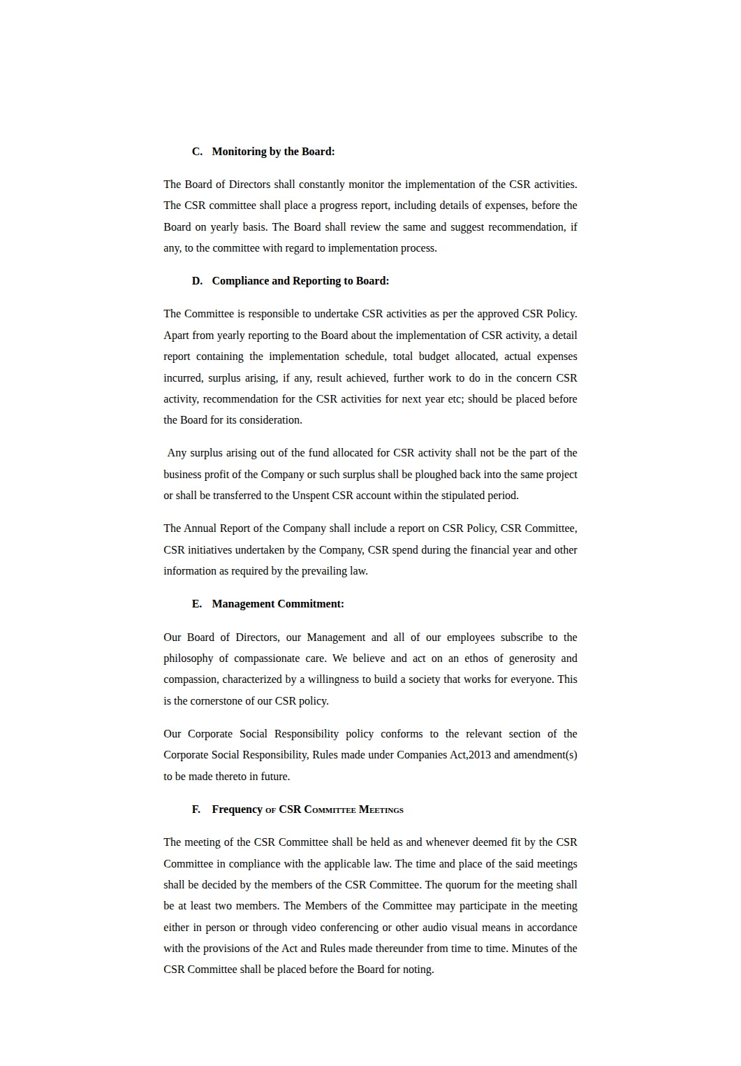C. Monitoring by the Board:
The Board of Directors shall constantly monitor the implementation of the CSR activities. The CSR committee shall place a progress report, including details of expenses, before the Board on yearly basis. The Board shall review the same and suggest recommendation, if any, to the committee with regard to implementation process.
D. Compliance and Reporting to Board:
The Committee is responsible to undertake CSR activities as per the approved CSR Policy. Apart from yearly reporting to the Board about the implementation of CSR activity, a detail report containing the implementation schedule, total budget allocated, actual expenses incurred, surplus arising, if any, result achieved, further work to do in the concern CSR activity, recommendation for the CSR activities for next year etc; should be placed before the Board for its consideration.
Any surplus arising out of the fund allocated for CSR activity shall not be the part of the business profit of the Company or such surplus shall be ploughed back into the same project or shall be transferred to the Unspent CSR account within the stipulated period.
The Annual Report of the Company shall include a report on CSR Policy, CSR Committee, CSR initiatives undertaken by the Company, CSR spend during the financial year and other information as required by the prevailing law.
E. Management Commitment:
Our Board of Directors, our Management and all of our employees subscribe to the philosophy of compassionate care. We believe and act on an ethos of generosity and compassion, characterized by a willingness to build a society that works for everyone. This is the cornerstone of our CSR policy.
Our Corporate Social Responsibility policy conforms to the relevant section of the Corporate Social Responsibility, Rules made under Companies Act,2013 and amendment(s) to be made thereto in future.
F. Frequency of CSR Committee Meetings
The meeting of the CSR Committee shall be held as and whenever deemed fit by the CSR Committee in compliance with the applicable law. The time and place of the said meetings shall be decided by the members of the CSR Committee. The quorum for the meeting shall be at least two members. The Members of the Committee may participate in the meeting either in person or through video conferencing or other audio visual means in accordance with the provisions of the Act and Rules made thereunder from time to time. Minutes of the CSR Committee shall be placed before the Board for noting.